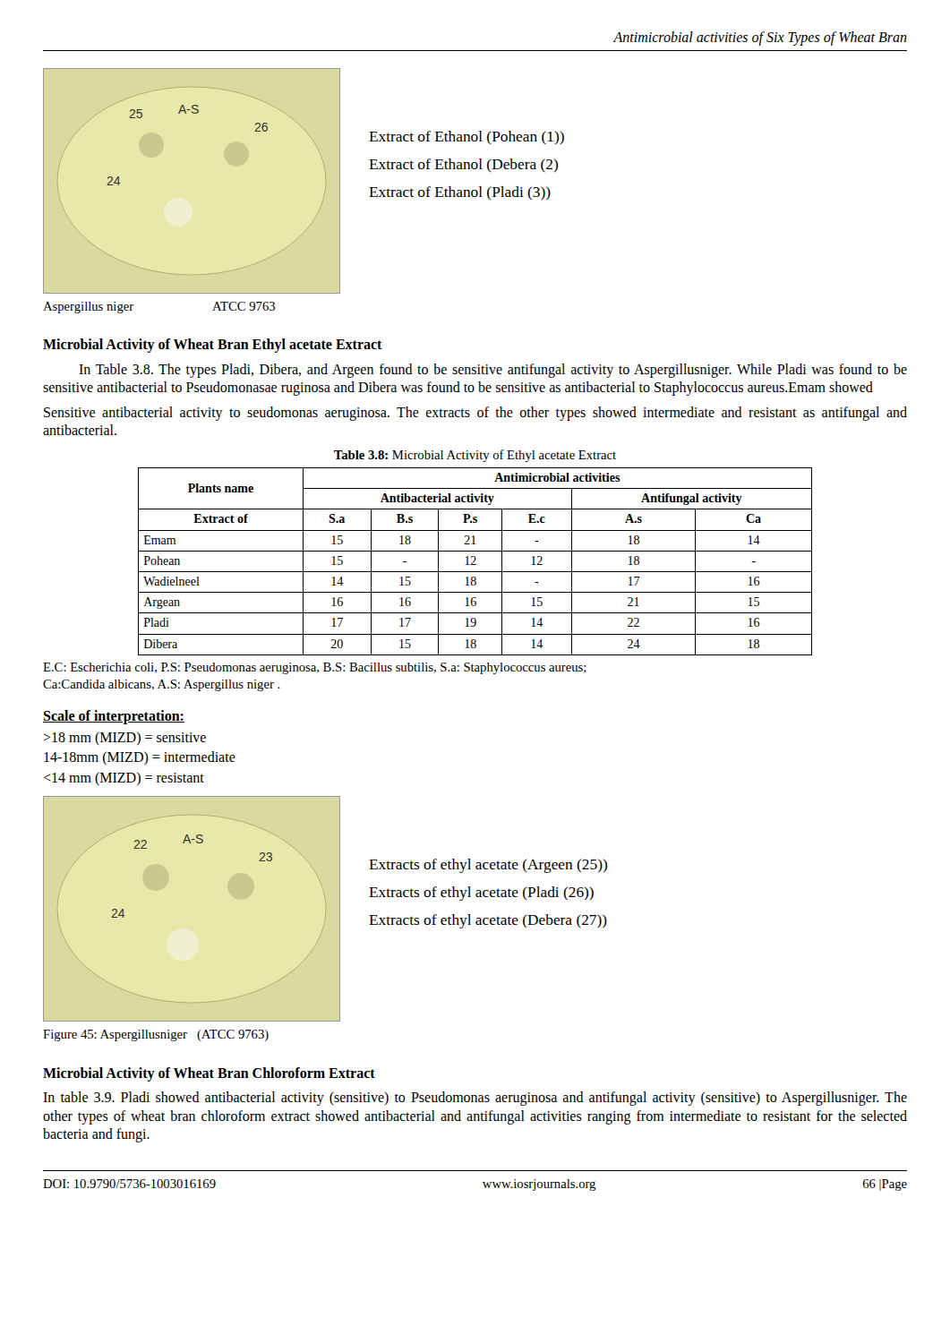Antimicrobial activities of Six Types of Wheat Bran
Extract of Ethanol (Pohean (1))
Extract of Ethanol (Debera (2)
Extract of Ethanol (Pladi (3))
Aspergillus niger ATCC 9763
Microbial Activity of Wheat Bran Ethyl acetate Extract
In Table 3.8. The types Pladi, Dibera, and Argeen found to be sensitive antifungal activity to Aspergillusniger. While Pladi was found to be sensitive antibacterial to Pseudomonasae ruginosa and Dibera was found to be sensitive as antibacterial to Staphylococcus aureus.Emam showed
Sensitive antibacterial activity to seudomonas aeruginosa. The extracts of the other types showed intermediate and resistant as antifungal and antibacterial.
Table 3.8: Microbial Activity of Ethyl acetate Extract
| Plants name | Antimicrobial activities |
| --- | --- |
| Antibacterial activity | Antifungal activity |
| Extract of | S.a | B.s | P.s | E.c | A.s | Ca |
| Emam | 15 | 18 | 21 | - | 18 | 14 |
| Pohean | 15 | - | 12 | 12 | 18 | - |
| Wadielneel | 14 | 15 | 18 | - | 17 | 16 |
| Argean | 16 | 16 | 16 | 15 | 21 | 15 |
| Pladi | 17 | 17 | 19 | 14 | 22 | 16 |
| Dibera | 20 | 15 | 18 | 14 | 24 | 18 |
E.C: Escherichia coli, P.S: Pseudomonas aeruginosa, B.S: Bacillus subtilis, S.a: Staphylococcus aureus;
Ca:Candida albicans, A.S: Aspergillus niger .
Scale of interpretation:
>18 mm (MIZD) = sensitive
14-18mm (MIZD) = intermediate
<14 mm (MIZD) = resistant
Extracts of ethyl acetate (Argeen (25))
Extracts of ethyl acetate (Pladi (26))
Extracts of ethyl acetate (Debera (27))
Figure 45: Aspergillusniger (ATCC 9763)
Microbial Activity of Wheat Bran Chloroform Extract
In table 3.9. Pladi showed antibacterial activity (sensitive) to Pseudomonas aeruginosa and antifungal activity (sensitive) to Aspergillusniger. The other types of wheat bran chloroform extract showed antibacterial and antifungal activities ranging from intermediate to resistant for the selected bacteria and fungi.
DOI: 10.9790/5736-1003016169
www.iosrjournals.org
66 |Page